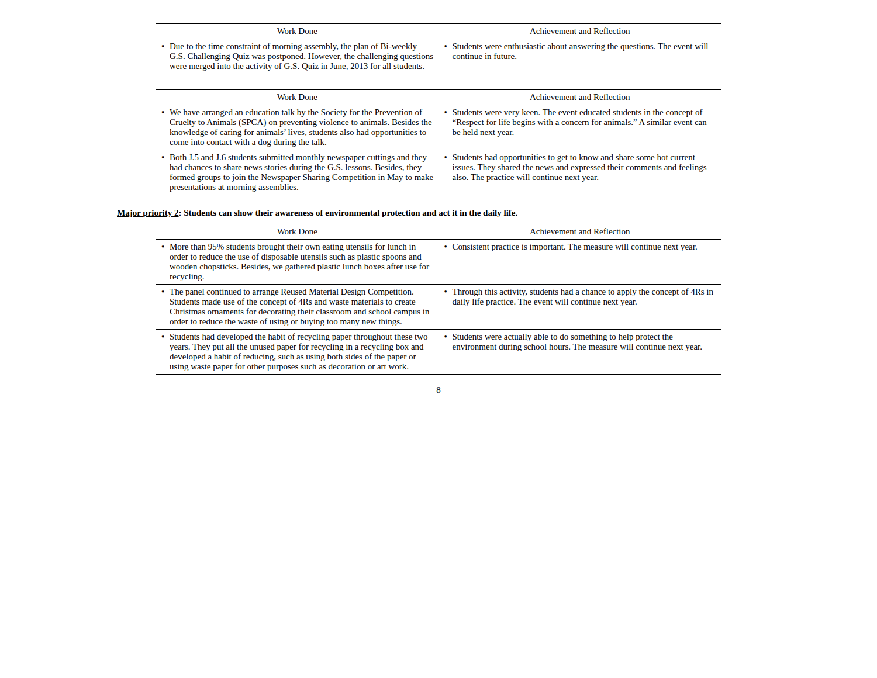| Work Done | Achievement and Reflection |
| --- | --- |
| Due to the time constraint of morning assembly, the plan of Bi-weekly G.S. Challenging Quiz was postponed. However, the challenging questions were merged into the activity of G.S. Quiz in June, 2013 for all students. | Students were enthusiastic about answering the questions. The event will continue in future. |
| Work Done | Achievement and Reflection |
| --- | --- |
| We have arranged an education talk by the Society for the Prevention of Cruelty to Animals (SPCA) on preventing violence to animals. Besides the knowledge of caring for animals’ lives, students also had opportunities to come into contact with a dog during the talk. | Students were very keen. The event educated students in the concept of “Respect for life begins with a concern for animals.” A similar event can be held next year. |
| Both J.5 and J.6 students submitted monthly newspaper cuttings and they had chances to share news stories during the G.S. lessons. Besides, they formed groups to join the Newspaper Sharing Competition in May to make presentations at morning assemblies. | Students had opportunities to get to know and share some hot current issues. They shared the news and expressed their comments and feelings also. The practice will continue next year. |
Major priority 2: Students can show their awareness of environmental protection and act it in the daily life.
| Work Done | Achievement and Reflection |
| --- | --- |
| More than 95% students brought their own eating utensils for lunch in order to reduce the use of disposable utensils such as plastic spoons and wooden chopsticks. Besides, we gathered plastic lunch boxes after use for recycling. | Consistent practice is important. The measure will continue next year. |
| The panel continued to arrange Reused Material Design Competition. Students made use of the concept of 4Rs and waste materials to create Christmas ornaments for decorating their classroom and school campus in order to reduce the waste of using or buying too many new things. | Through this activity, students had a chance to apply the concept of 4Rs in daily life practice. The event will continue next year. |
| Students had developed the habit of recycling paper throughout these two years. They put all the unused paper for recycling in a recycling box and developed a habit of reducing, such as using both sides of the paper or using waste paper for other purposes such as decoration or art work. | Students were actually able to do something to help protect the environment during school hours. The measure will continue next year. |
8